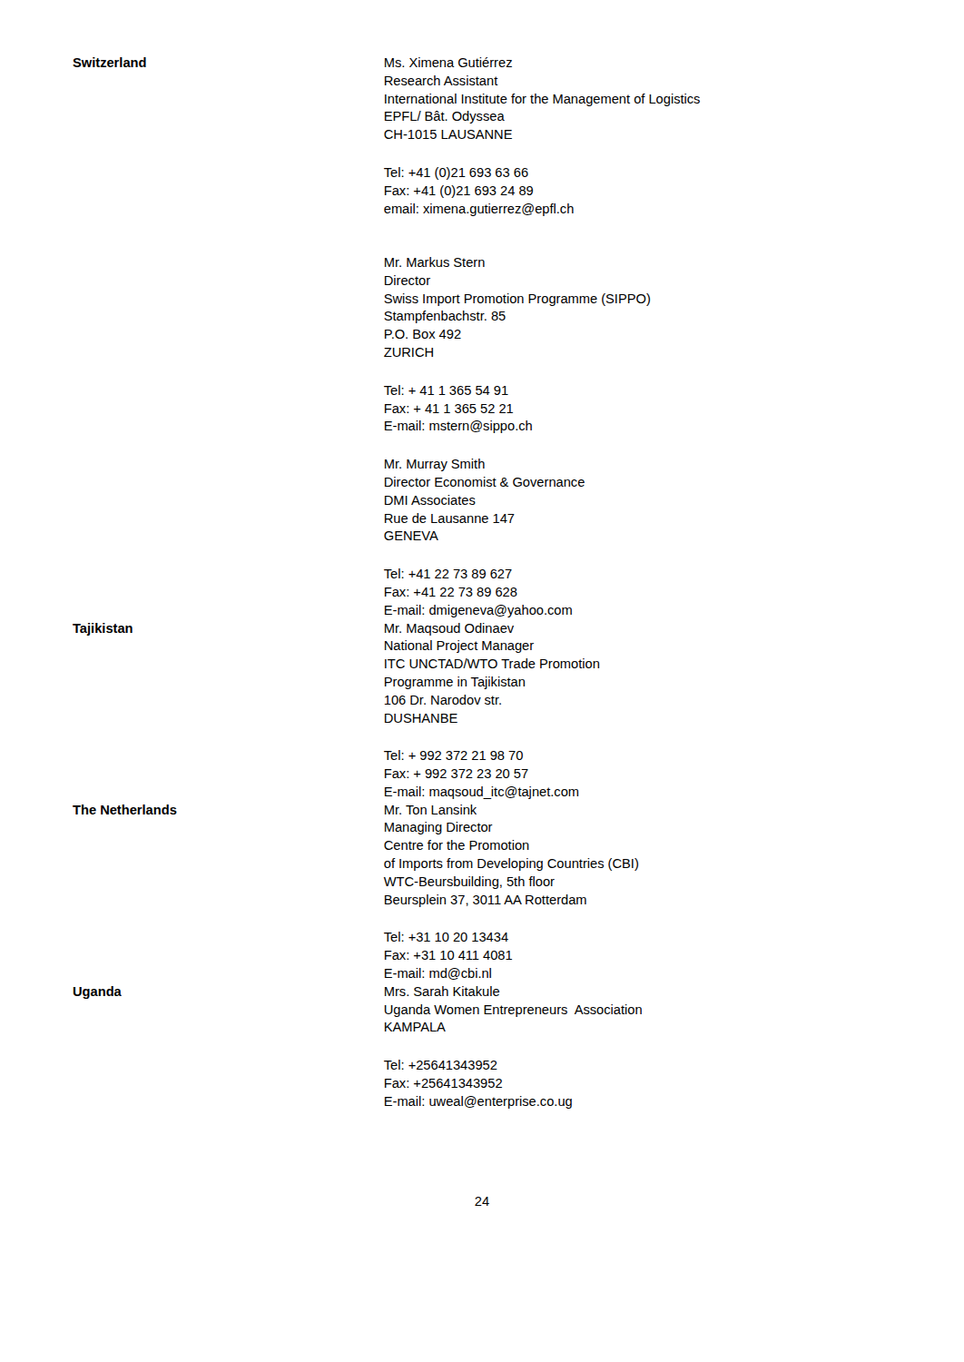| Switzerland | Ms. Ximena Gutiérrez Research Assistant International Institute for the Management of Logistics EPFL/ Bât. Odyssea CH-1015 LAUSANNE Tel: +41 (0)21 693 63 66 Fax: +41 (0)21 693 24 89 email: ximena.gutierrez@epfl.ch Mr. Markus Stern Director Swiss Import Promotion Programme (SIPPO) Stampfenbachstr. 85 P.O. Box 492 ZURICH Tel: + 41 1 365 54 91 Fax: + 41 1 365 52 21 E-mail: mstern@sippo.ch Mr. Murray Smith Director Economist & Governance DMI Associates Rue de Lausanne 147 GENEVA Tel: +41 22 73 89 627 Fax: +41 22 73 89 628 E-mail: dmigeneva@yahoo.com |
| Tajikistan | Mr. Maqsoud Odinaev National Project Manager ITC UNCTAD/WTO Trade Promotion Programme in Tajikistan 106 Dr. Narodov str. DUSHANBE Tel: + 992 372 21 98 70 Fax: + 992 372 23 20 57 E-mail: maqsoud_itc@tajnet.com |
| The Netherlands | Mr. Ton Lansink Managing Director Centre for the Promotion of Imports from Developing Countries (CBI) WTC-Beursbuilding, 5th floor Beursplein 37, 3011 AA Rotterdam Tel: +31 10 20 13434 Fax: +31 10 411 4081 E-mail: md@cbi.nl |
| Uganda | Mrs. Sarah Kitakule Uganda Women Entrepreneurs Association KAMPALA Tel: +25641343952 Fax: +25641343952 E-mail: uweal@enterprise.co.ug |
24